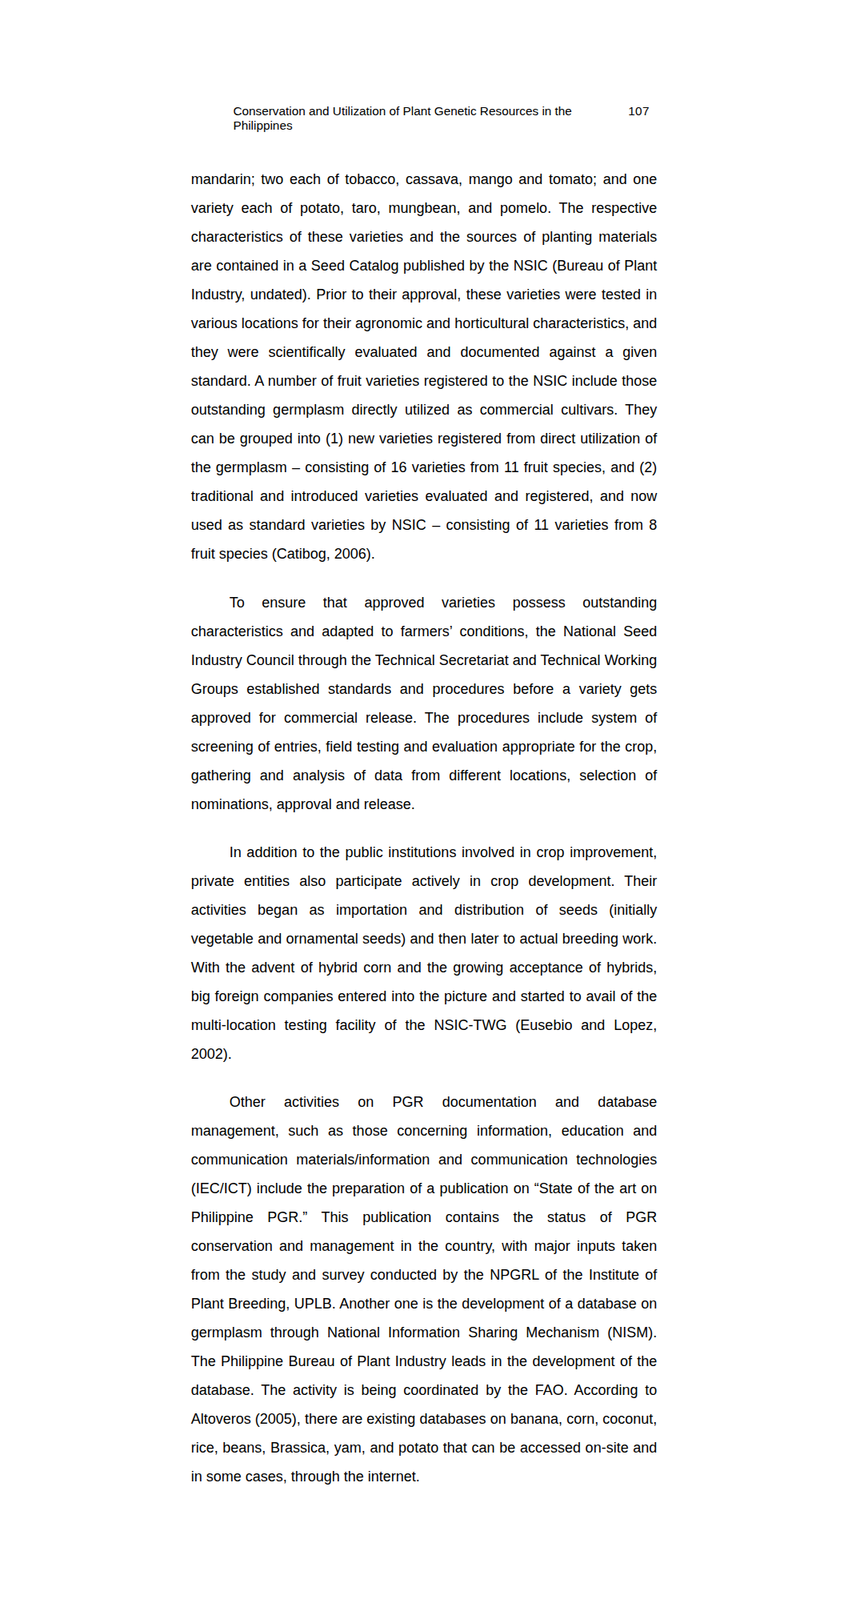Conservation and Utilization of Plant Genetic Resources in the Philippines 107
mandarin; two each of tobacco, cassava, mango and tomato; and one variety each of potato, taro, mungbean, and pomelo. The respective characteristics of these varieties and the sources of planting materials are contained in a Seed Catalog published by the NSIC (Bureau of Plant Industry, undated). Prior to their approval, these varieties were tested in various locations for their agronomic and horticultural characteristics, and they were scientifically evaluated and documented against a given standard. A number of fruit varieties registered to the NSIC include those outstanding germplasm directly utilized as commercial cultivars. They can be grouped into (1) new varieties registered from direct utilization of the germplasm – consisting of 16 varieties from 11 fruit species, and (2) traditional and introduced varieties evaluated and registered, and now used as standard varieties by NSIC – consisting of 11 varieties from 8 fruit species (Catibog, 2006).
To ensure that approved varieties possess outstanding characteristics and adapted to farmers’ conditions, the National Seed Industry Council through the Technical Secretariat and Technical Working Groups established standards and procedures before a variety gets approved for commercial release. The procedures include system of screening of entries, field testing and evaluation appropriate for the crop, gathering and analysis of data from different locations, selection of nominations, approval and release.
In addition to the public institutions involved in crop improvement, private entities also participate actively in crop development. Their activities began as importation and distribution of seeds (initially vegetable and ornamental seeds) and then later to actual breeding work. With the advent of hybrid corn and the growing acceptance of hybrids, big foreign companies entered into the picture and started to avail of the multi-location testing facility of the NSIC-TWG (Eusebio and Lopez, 2002).
Other activities on PGR documentation and database management, such as those concerning information, education and communication materials/information and communication technologies (IEC/ICT) include the preparation of a publication on “State of the art on Philippine PGR.” This publication contains the status of PGR conservation and management in the country, with major inputs taken from the study and survey conducted by the NPGRL of the Institute of Plant Breeding, UPLB. Another one is the development of a database on germplasm through National Information Sharing Mechanism (NISM). The Philippine Bureau of Plant Industry leads in the development of the database. The activity is being coordinated by the FAO. According to Altoveros (2005), there are existing databases on banana, corn, coconut, rice, beans, Brassica, yam, and potato that can be accessed on-site and in some cases, through the internet.